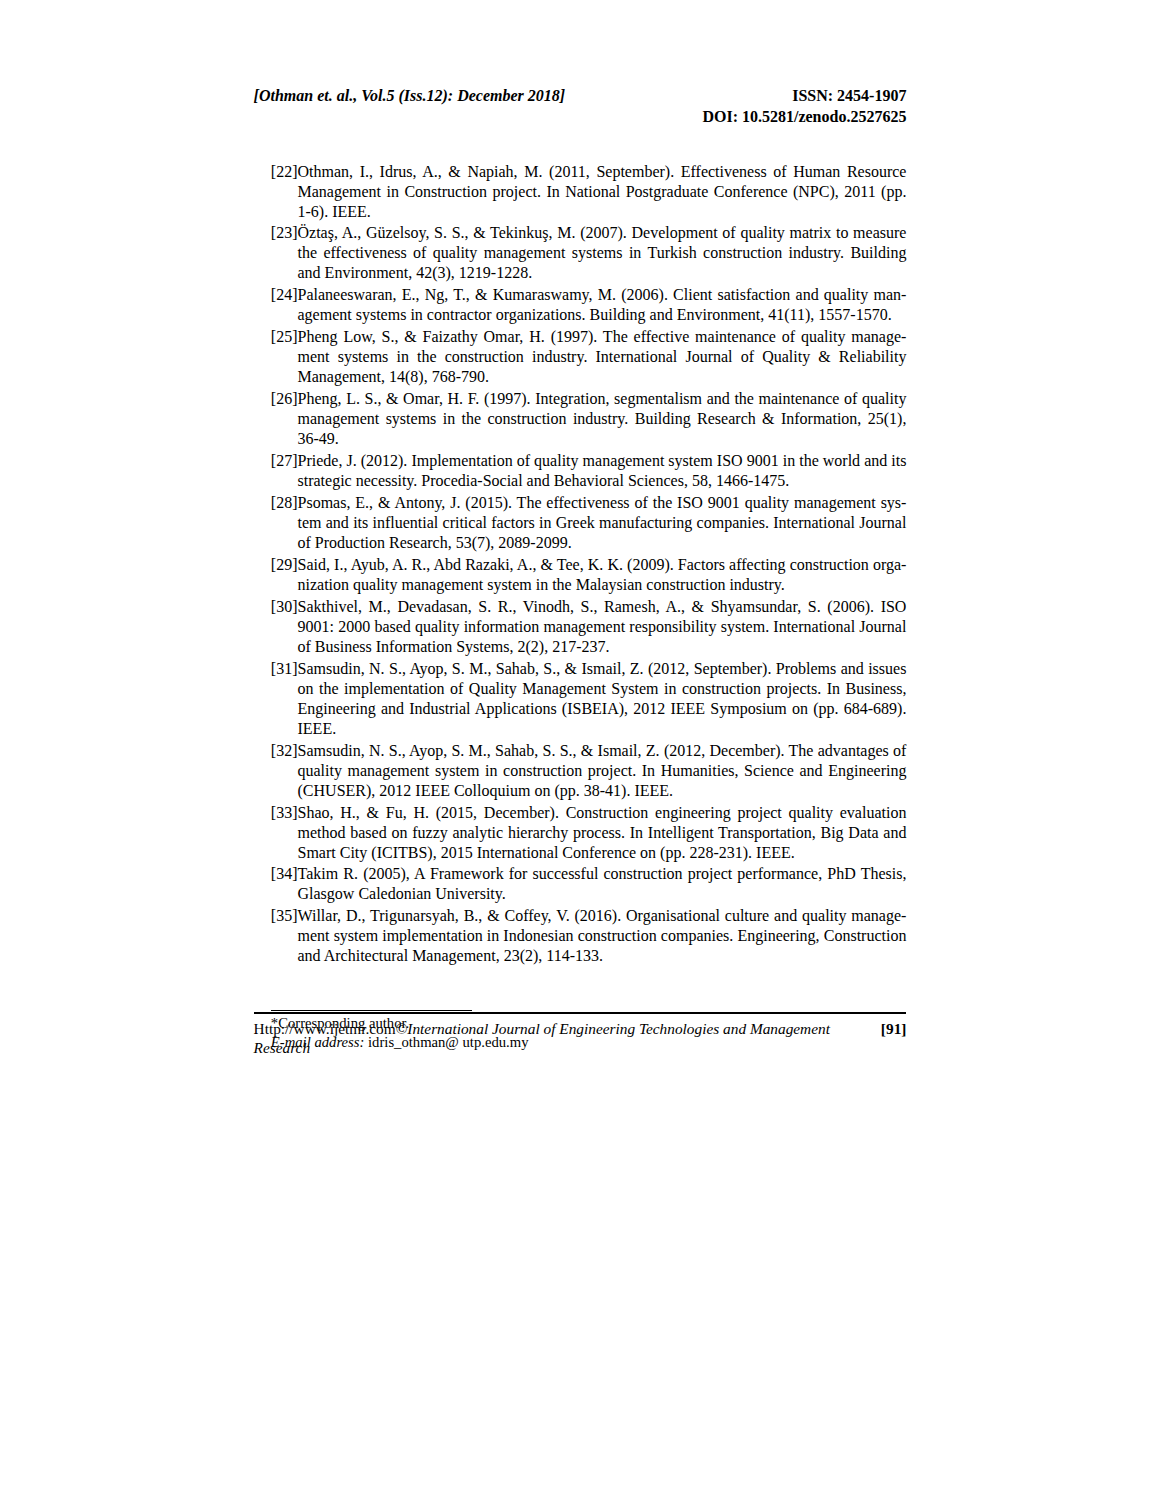[Othman et. al., Vol.5 (Iss.12): December 2018]
ISSN: 2454-1907
DOI: 10.5281/zenodo.2527625
[22] Othman, I., Idrus, A., & Napiah, M. (2011, September). Effectiveness of Human Resource Management in Construction project. In National Postgraduate Conference (NPC), 2011 (pp. 1-6). IEEE.
[23] Öztaş, A., Güzelsoy, S. S., & Tekinkuş, M. (2007). Development of quality matrix to measure the effectiveness of quality management systems in Turkish construction industry. Building and Environment, 42(3), 1219-1228.
[24] Palaneeswaran, E., Ng, T., & Kumaraswamy, M. (2006). Client satisfaction and quality management systems in contractor organizations. Building and Environment, 41(11), 1557-1570.
[25] Pheng Low, S., & Faizathy Omar, H. (1997). The effective maintenance of quality management systems in the construction industry. International Journal of Quality & Reliability Management, 14(8), 768-790.
[26] Pheng, L. S., & Omar, H. F. (1997). Integration, segmentalism and the maintenance of quality management systems in the construction industry. Building Research & Information, 25(1), 36-49.
[27] Priede, J. (2012). Implementation of quality management system ISO 9001 in the world and its strategic necessity. Procedia-Social and Behavioral Sciences, 58, 1466-1475.
[28] Psomas, E., & Antony, J. (2015). The effectiveness of the ISO 9001 quality management system and its influential critical factors in Greek manufacturing companies. International Journal of Production Research, 53(7), 2089-2099.
[29] Said, I., Ayub, A. R., Abd Razaki, A., & Tee, K. K. (2009). Factors affecting construction organization quality management system in the Malaysian construction industry.
[30] Sakthivel, M., Devadasan, S. R., Vinodh, S., Ramesh, A., & Shyamsundar, S. (2006). ISO 9001: 2000 based quality information management responsibility system. International Journal of Business Information Systems, 2(2), 217-237.
[31] Samsudin, N. S., Ayop, S. M., Sahab, S., & Ismail, Z. (2012, September). Problems and issues on the implementation of Quality Management System in construction projects. In Business, Engineering and Industrial Applications (ISBEIA), 2012 IEEE Symposium on (pp. 684-689). IEEE.
[32] Samsudin, N. S., Ayop, S. M., Sahab, S. S., & Ismail, Z. (2012, December). The advantages of quality management system in construction project. In Humanities, Science and Engineering (CHUSER), 2012 IEEE Colloquium on (pp. 38-41). IEEE.
[33] Shao, H., & Fu, H. (2015, December). Construction engineering project quality evaluation method based on fuzzy analytic hierarchy process. In Intelligent Transportation, Big Data and Smart City (ICITBS), 2015 International Conference on (pp. 228-231). IEEE.
[34] Takim R. (2005), A Framework for successful construction project performance, PhD Thesis, Glasgow Caledonian University.
[35] Willar, D., Trigunarsyah, B., & Coffey, V. (2016). Organisational culture and quality management system implementation in Indonesian construction companies. Engineering, Construction and Architectural Management, 23(2), 114-133.
*Corresponding author.
E-mail address: idris_othman@ utp.edu.my
Http://www.ijetmr.com©International Journal of Engineering Technologies and Management Research [91]